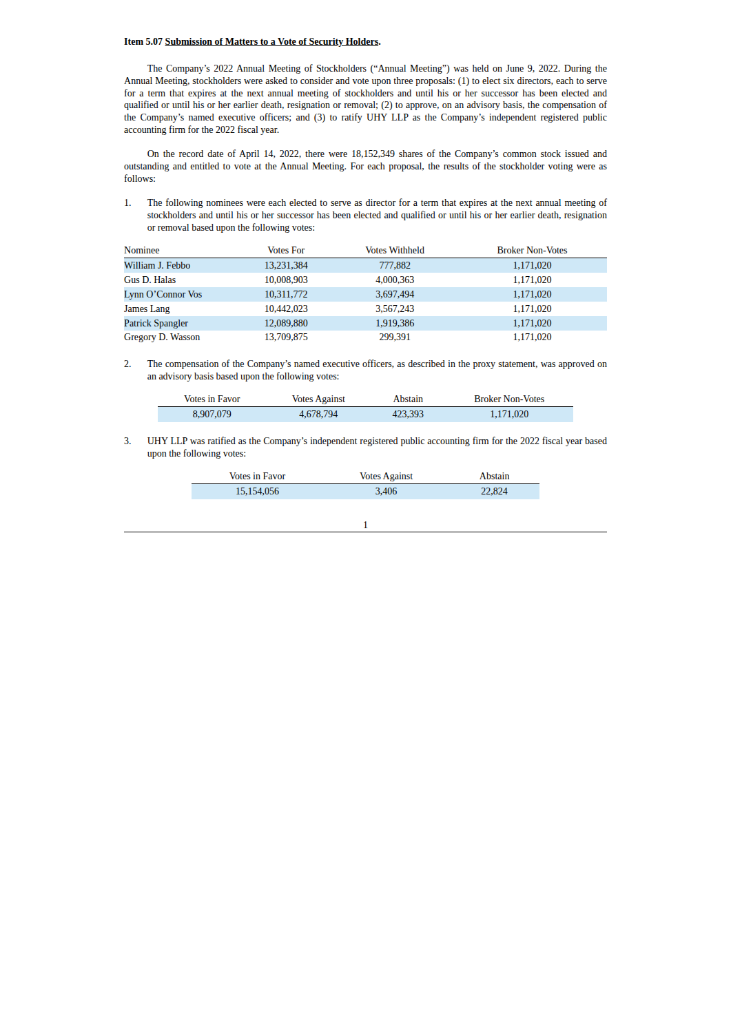Item 5.07 Submission of Matters to a Vote of Security Holders.
The Company’s 2022 Annual Meeting of Stockholders (“Annual Meeting”) was held on June 9, 2022. During the Annual Meeting, stockholders were asked to consider and vote upon three proposals: (1) to elect six directors, each to serve for a term that expires at the next annual meeting of stockholders and until his or her successor has been elected and qualified or until his or her earlier death, resignation or removal; (2) to approve, on an advisory basis, the compensation of the Company’s named executive officers; and (3) to ratify UHY LLP as the Company’s independent registered public accounting firm for the 2022 fiscal year.
On the record date of April 14, 2022, there were 18,152,349 shares of the Company’s common stock issued and outstanding and entitled to vote at the Annual Meeting. For each proposal, the results of the stockholder voting were as follows:
1. The following nominees were each elected to serve as director for a term that expires at the next annual meeting of stockholders and until his or her successor has been elected and qualified or until his or her earlier death, resignation or removal based upon the following votes:
| Nominee | Votes For | Votes Withheld | Broker Non-Votes |
| --- | --- | --- | --- |
| William J. Febbo | 13,231,384 | 777,882 | 1,171,020 |
| Gus D. Halas | 10,008,903 | 4,000,363 | 1,171,020 |
| Lynn O’Connor Vos | 10,311,772 | 3,697,494 | 1,171,020 |
| James Lang | 10,442,023 | 3,567,243 | 1,171,020 |
| Patrick Spangler | 12,089,880 | 1,919,386 | 1,171,020 |
| Gregory D. Wasson | 13,709,875 | 299,391 | 1,171,020 |
2. The compensation of the Company’s named executive officers, as described in the proxy statement, was approved on an advisory basis based upon the following votes:
| Votes in Favor | Votes Against | Abstain | Broker Non-Votes |
| --- | --- | --- | --- |
| 8,907,079 | 4,678,794 | 423,393 | 1,171,020 |
3. UHY LLP was ratified as the Company’s independent registered public accounting firm for the 2022 fiscal year based upon the following votes:
| Votes in Favor | Votes Against | Abstain |
| --- | --- | --- |
| 15,154,056 | 3,406 | 22,824 |
1